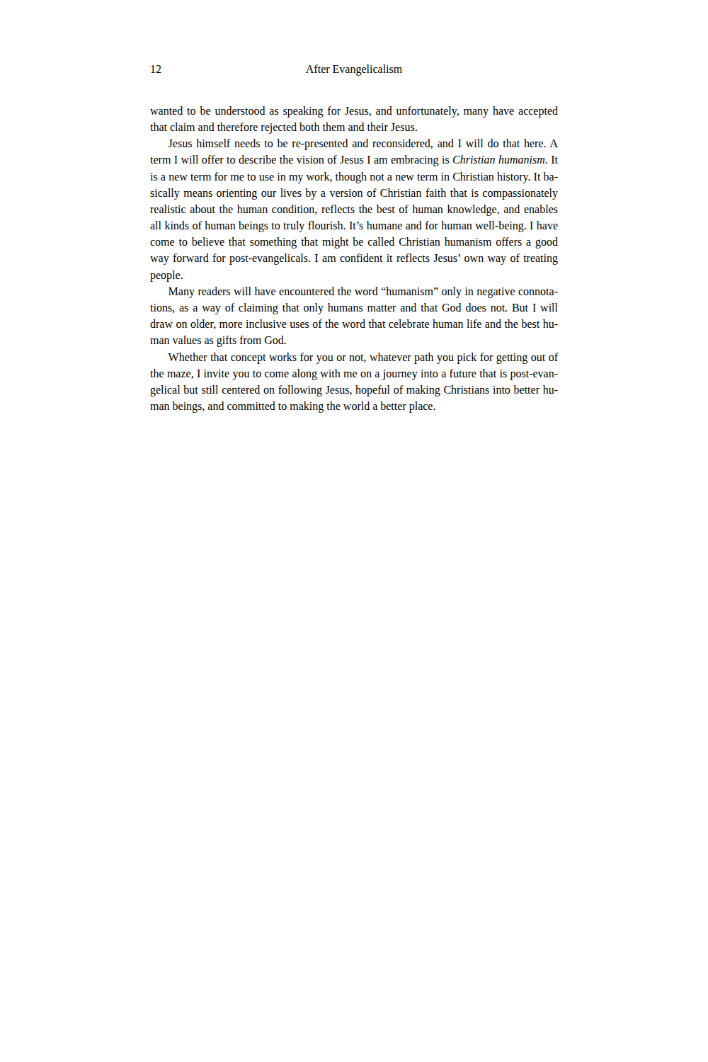12 After Evangelicalism
wanted to be understood as speaking for Jesus, and unfortunately, many have accepted that claim and therefore rejected both them and their Jesus.
Jesus himself needs to be re-presented and reconsidered, and I will do that here. A term I will offer to describe the vision of Jesus I am embracing is Christian humanism. It is a new term for me to use in my work, though not a new term in Christian history. It basically means orienting our lives by a version of Christian faith that is compassionately realistic about the human condition, reflects the best of human knowledge, and enables all kinds of human beings to truly flourish. It’s humane and for human well-being. I have come to believe that something that might be called Christian humanism offers a good way forward for post-evangelicals. I am confident it reflects Jesus’ own way of treating people.
Many readers will have encountered the word “humanism” only in negative connotations, as a way of claiming that only humans matter and that God does not. But I will draw on older, more inclusive uses of the word that celebrate human life and the best human values as gifts from God.
Whether that concept works for you or not, whatever path you pick for getting out of the maze, I invite you to come along with me on a journey into a future that is post-evangelical but still centered on following Jesus, hopeful of making Christians into better human beings, and committed to making the world a better place.